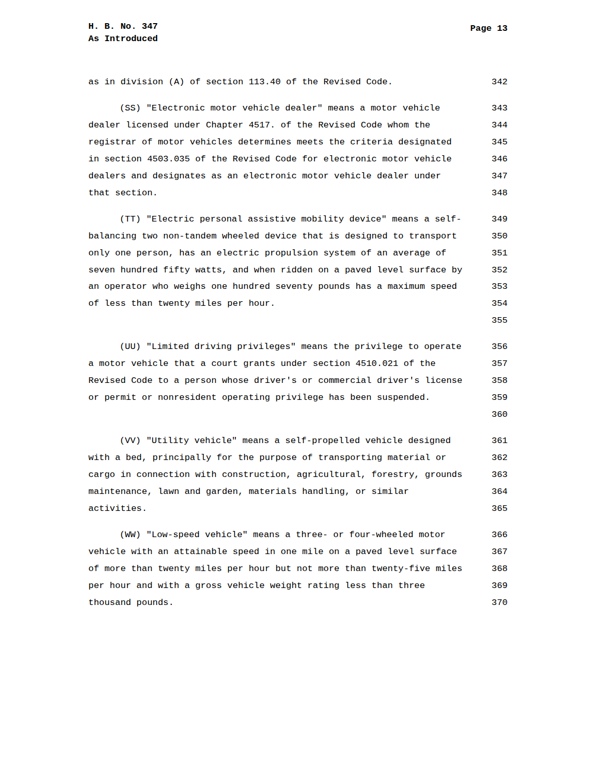H. B. No. 347
As Introduced
Page 13
as in division (A) of section 113.40 of the Revised Code.
342
(SS) "Electronic motor vehicle dealer" means a motor vehicle dealer licensed under Chapter 4517. of the Revised Code whom the registrar of motor vehicles determines meets the criteria designated in section 4503.035 of the Revised Code for electronic motor vehicle dealers and designates as an electronic motor vehicle dealer under that section.
343344345346347348
(TT) "Electric personal assistive mobility device" means a self-balancing two non-tandem wheeled device that is designed to transport only one person, has an electric propulsion system of an average of seven hundred fifty watts, and when ridden on a paved level surface by an operator who weighs one hundred seventy pounds has a maximum speed of less than twenty miles per hour.
349350351352353354355
(UU) "Limited driving privileges" means the privilege to operate a motor vehicle that a court grants under section 4510.021 of the Revised Code to a person whose driver's or commercial driver's license or permit or nonresident operating privilege has been suspended.
356357358359360
(VV) "Utility vehicle" means a self-propelled vehicle designed with a bed, principally for the purpose of transporting material or cargo in connection with construction, agricultural, forestry, grounds maintenance, lawn and garden, materials handling, or similar activities.
361362363364365
(WW) "Low-speed vehicle" means a three- or four-wheeled motor vehicle with an attainable speed in one mile on a paved level surface of more than twenty miles per hour but not more than twenty-five miles per hour and with a gross vehicle weight rating less than three thousand pounds.
366367368369370